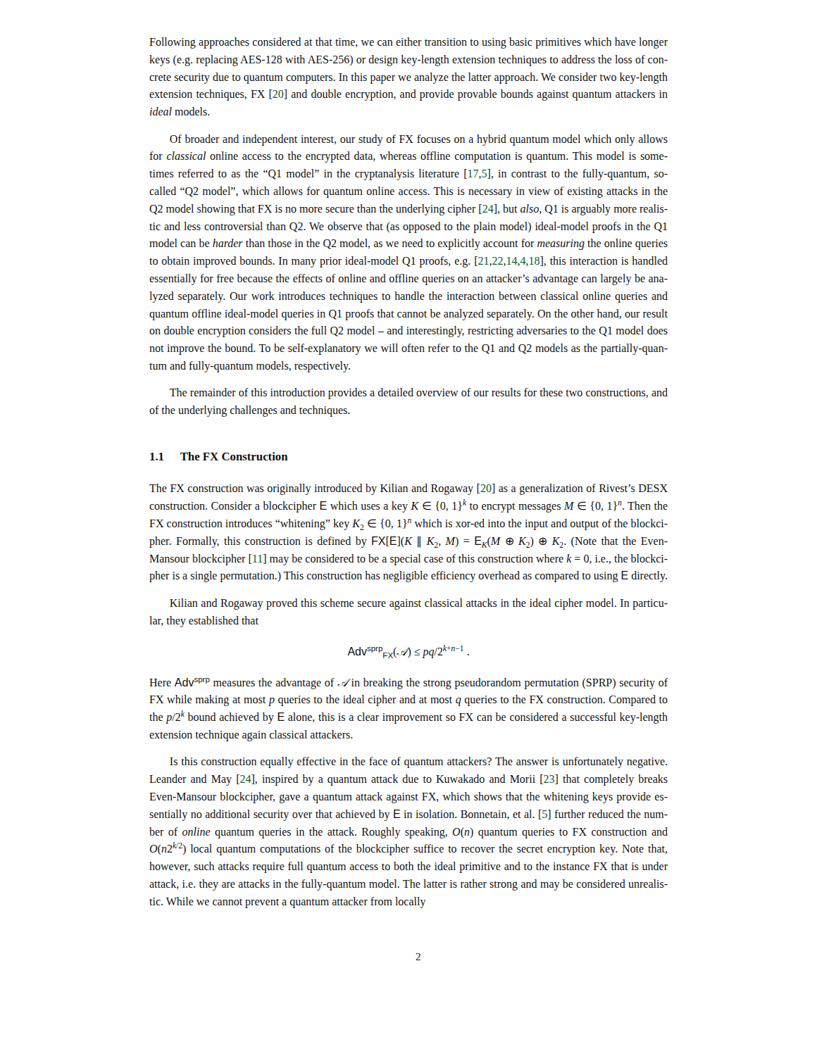Following approaches considered at that time, we can either transition to using basic primitives which have longer keys (e.g. replacing AES-128 with AES-256) or design key-length extension techniques to address the loss of concrete security due to quantum computers. In this paper we analyze the latter approach. We consider two key-length extension techniques, FX [20] and double encryption, and provide provable bounds against quantum attackers in ideal models.
Of broader and independent interest, our study of FX focuses on a hybrid quantum model which only allows for classical online access to the encrypted data, whereas offline computation is quantum. This model is sometimes referred to as the “Q1 model” in the cryptanalysis literature [17,5], in contrast to the fully-quantum, so-called “Q2 model”, which allows for quantum online access. This is necessary in view of existing attacks in the Q2 model showing that FX is no more secure than the underlying cipher [24], but also, Q1 is arguably more realistic and less controversial than Q2. We observe that (as opposed to the plain model) ideal-model proofs in the Q1 model can be harder than those in the Q2 model, as we need to explicitly account for measuring the online queries to obtain improved bounds. In many prior ideal-model Q1 proofs, e.g. [21,22,14,4,18], this interaction is handled essentially for free because the effects of online and offline queries on an attacker’s advantage can largely be analyzed separately. Our work introduces techniques to handle the interaction between classical online queries and quantum offline ideal-model queries in Q1 proofs that cannot be analyzed separately. On the other hand, our result on double encryption considers the full Q2 model – and interestingly, restricting adversaries to the Q1 model does not improve the bound. To be self-explanatory we will often refer to the Q1 and Q2 models as the partially-quantum and fully-quantum models, respectively.
The remainder of this introduction provides a detailed overview of our results for these two constructions, and of the underlying challenges and techniques.
1.1 The FX Construction
The FX construction was originally introduced by Kilian and Rogaway [20] as a generalization of Rivest’s DESX construction. Consider a blockcipher E which uses a key K ∈ {0, 1}k to encrypt messages M ∈ {0, 1}n. Then the FX construction introduces “whitening” key K2 ∈ {0, 1}n which is xor-ed into the input and output of the blockcipher. Formally, this construction is defined by FX[E](K ∥ K2, M) = EK(M ⊕ K2) ⊕ K2. (Note that the Even-Mansour blockcipher [11] may be considered to be a special case of this construction where k = 0, i.e., the blockcipher is a single permutation.) This construction has negligible efficiency overhead as compared to using E directly.
Kilian and Rogaway proved this scheme secure against classical attacks in the ideal cipher model. In particular, they established that
AdvsprpFX(𝒜) ≤ pq/2k+n−1 .
Here Advsprp measures the advantage of 𝒜 in breaking the strong pseudorandom permutation (SPRP) security of FX while making at most p queries to the ideal cipher and at most q queries to the FX construction. Compared to the p/2k bound achieved by E alone, this is a clear improvement so FX can be considered a successful key-length extension technique again classical attackers.
Is this construction equally effective in the face of quantum attackers? The answer is unfortunately negative. Leander and May [24], inspired by a quantum attack due to Kuwakado and Morii [23] that completely breaks Even-Mansour blockcipher, gave a quantum attack against FX, which shows that the whitening keys provide essentially no additional security over that achieved by E in isolation. Bonnetain, et al. [5] further reduced the number of online quantum queries in the attack. Roughly speaking, O(n) quantum queries to FX construction and O(n2k/2) local quantum computations of the blockcipher suffice to recover the secret encryption key. Note that, however, such attacks require full quantum access to both the ideal primitive and to the instance FX that is under attack, i.e. they are attacks in the fully-quantum model. The latter is rather strong and may be considered unrealistic. While we cannot prevent a quantum attacker from locally
2